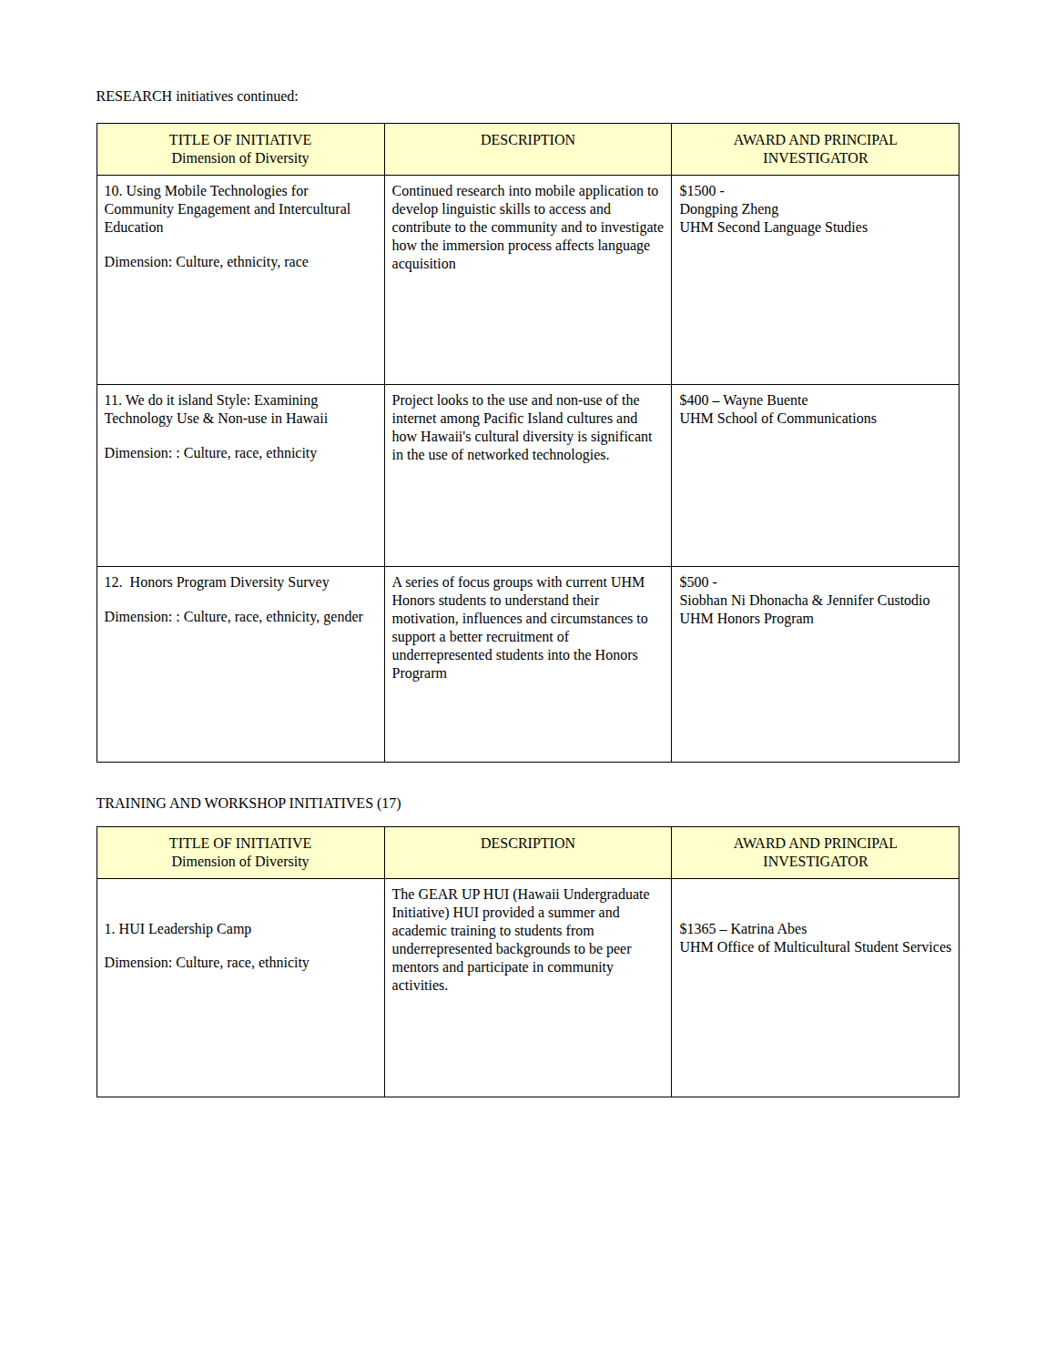RESEARCH initiatives continued:
| TITLE OF INITIATIVE Dimension of Diversity | DESCRIPTION | AWARD AND PRINCIPAL INVESTIGATOR |
| --- | --- | --- |
| 10. Using Mobile Technologies for Community Engagement and Intercultural Education Dimension: Culture, ethnicity, race | Continued research into mobile application to develop linguistic skills to access and contribute to the community and to investigate how the immersion process affects language acquisition | $1500 - Dongping Zheng UHM Second Language Studies |
| 11. We do it island Style: Examining Technology Use & Non-use in Hawaii Dimension: : Culture, race, ethnicity | Project looks to the use and non-use of the internet among Pacific Island cultures and how Hawaii's cultural diversity is significant in the use of networked technologies. | $400 – Wayne Buente UHM School of Communications |
| 12. Honors Program Diversity Survey Dimension: : Culture, race, ethnicity, gender | A series of focus groups with current UHM Honors students to understand their motivation, influences and circumstances to support a better recruitment of underrepresented students into the Honors Prograrm | $500 - Siobhan Ni Dhonacha & Jennifer Custodio UHM Honors Program |
TRAINING AND WORKSHOP INITIATIVES (17)
| TITLE OF INITIATIVE Dimension of Diversity | DESCRIPTION | AWARD AND PRINCIPAL INVESTIGATOR |
| --- | --- | --- |
| 1. HUI Leadership Camp Dimension: Culture, race, ethnicity | The GEAR UP HUI (Hawaii Undergraduate Initiative) HUI provided a summer and academic training to students from underrepresented backgrounds to be peer mentors and participate in community activities. | $1365 – Katrina Abes UHM Office of Multicultural Student Services |